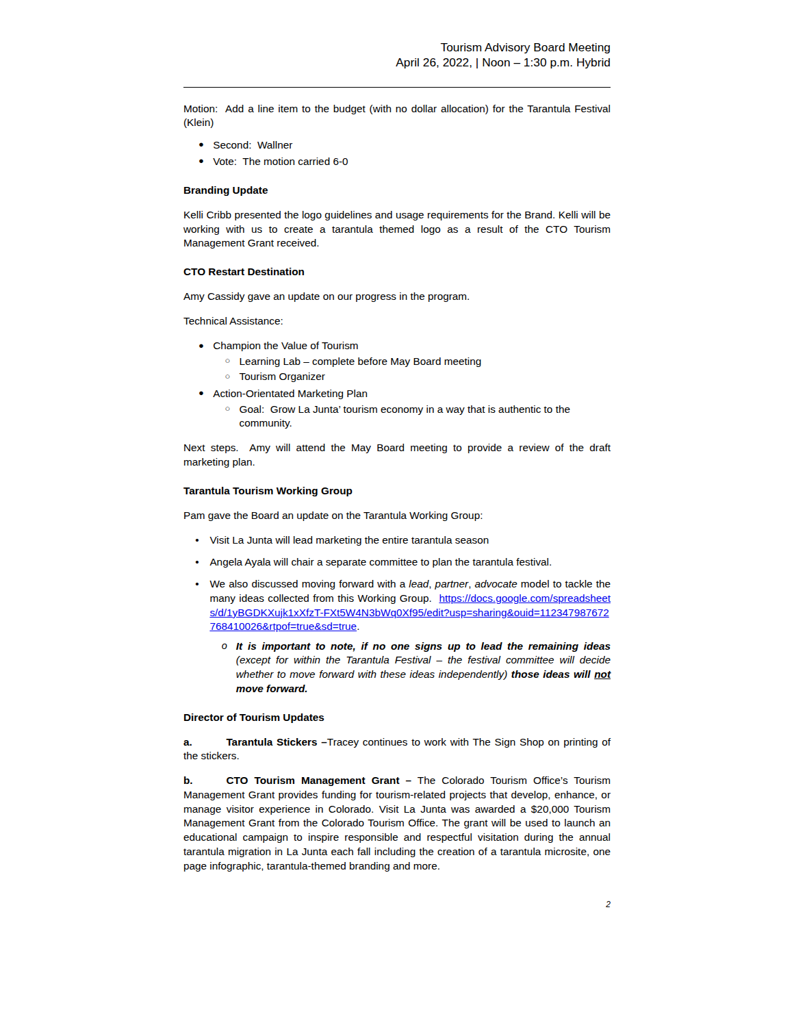Tourism Advisory Board Meeting
April 26, 2022, | Noon – 1:30 p.m. Hybrid
Motion: Add a line item to the budget (with no dollar allocation) for the Tarantula Festival (Klein)
Second: Wallner
Vote: The motion carried 6-0
Branding Update
Kelli Cribb presented the logo guidelines and usage requirements for the Brand. Kelli will be working with us to create a tarantula themed logo as a result of the CTO Tourism Management Grant received.
CTO Restart Destination
Amy Cassidy gave an update on our progress in the program.
Technical Assistance:
Champion the Value of Tourism
Learning Lab – complete before May Board meeting
Tourism Organizer
Action-Orientated Marketing Plan
Goal: Grow La Junta’ tourism economy in a way that is authentic to the community.
Next steps. Amy will attend the May Board meeting to provide a review of the draft marketing plan.
Tarantula Tourism Working Group
Pam gave the Board an update on the Tarantula Working Group:
Visit La Junta will lead marketing the entire tarantula season
Angela Ayala will chair a separate committee to plan the tarantula festival.
We also discussed moving forward with a lead, partner, advocate model to tackle the many ideas collected from this Working Group. https://docs.google.com/spreadsheets/d/1yBGDKXujk1xXfzT-FXt5W4N3bWq0Xf95/edit?usp=sharing&ouid=112347987672768410026&rtpof=true&sd=true.
It is important to note, if no one signs up to lead the remaining ideas (except for within the Tarantula Festival – the festival committee will decide whether to move forward with these ideas independently) those ideas will not move forward.
Director of Tourism Updates
a. Tarantula Stickers –Tracey continues to work with The Sign Shop on printing of the stickers.
b. CTO Tourism Management Grant – The Colorado Tourism Office’s Tourism Management Grant provides funding for tourism-related projects that develop, enhance, or manage visitor experience in Colorado. Visit La Junta was awarded a $20,000 Tourism Management Grant from the Colorado Tourism Office. The grant will be used to launch an educational campaign to inspire responsible and respectful visitation during the annual tarantula migration in La Junta each fall including the creation of a tarantula microsite, one page infographic, tarantula-themed branding and more.
2